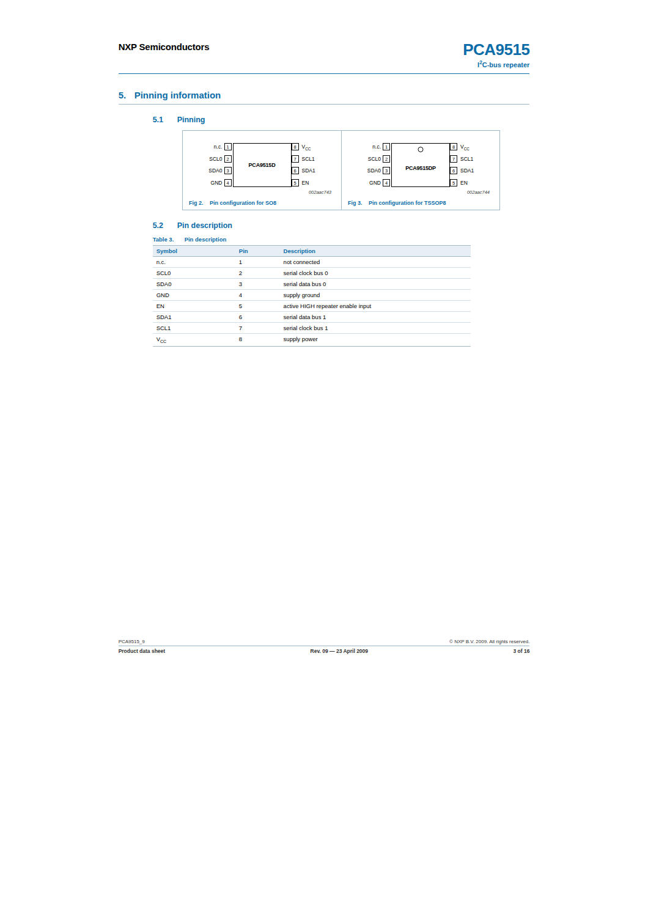NXP Semiconductors
PCA9515
I2C-bus repeater
5. Pinning information
5.1 Pinning
n.c.
SCL0
SDA0
GND
1
2
3
4
PCA9515D
8
7
6
5
VCC
SCL1
SDA1
EN
002aac743
Fig 2. Pin configuration for SO8
n.c.
SCL0
SDA0
GND
1
2
3
4
PCA9515DP
8
7
6
5
VCC
SCL1
SDA1
EN
002aac744
Fig 3. Pin configuration for TSSOP8
5.2 Pin description
Table 3. Pin description
| Symbol | Pin | Description |
| --- | --- | --- |
| n.c. | 1 | not connected |
| SCL0 | 2 | serial clock bus 0 |
| SDA0 | 3 | serial data bus 0 |
| GND | 4 | supply ground |
| EN | 5 | active HIGH repeater enable input |
| SDA1 | 6 | serial data bus 1 |
| SCL1 | 7 | serial clock bus 1 |
| V CC | 8 | supply power |
PCA9515_9
© NXP B.V. 2009. All rights reserved.
Product data sheet
Rev. 09 — 23 April 2009
3 of 16